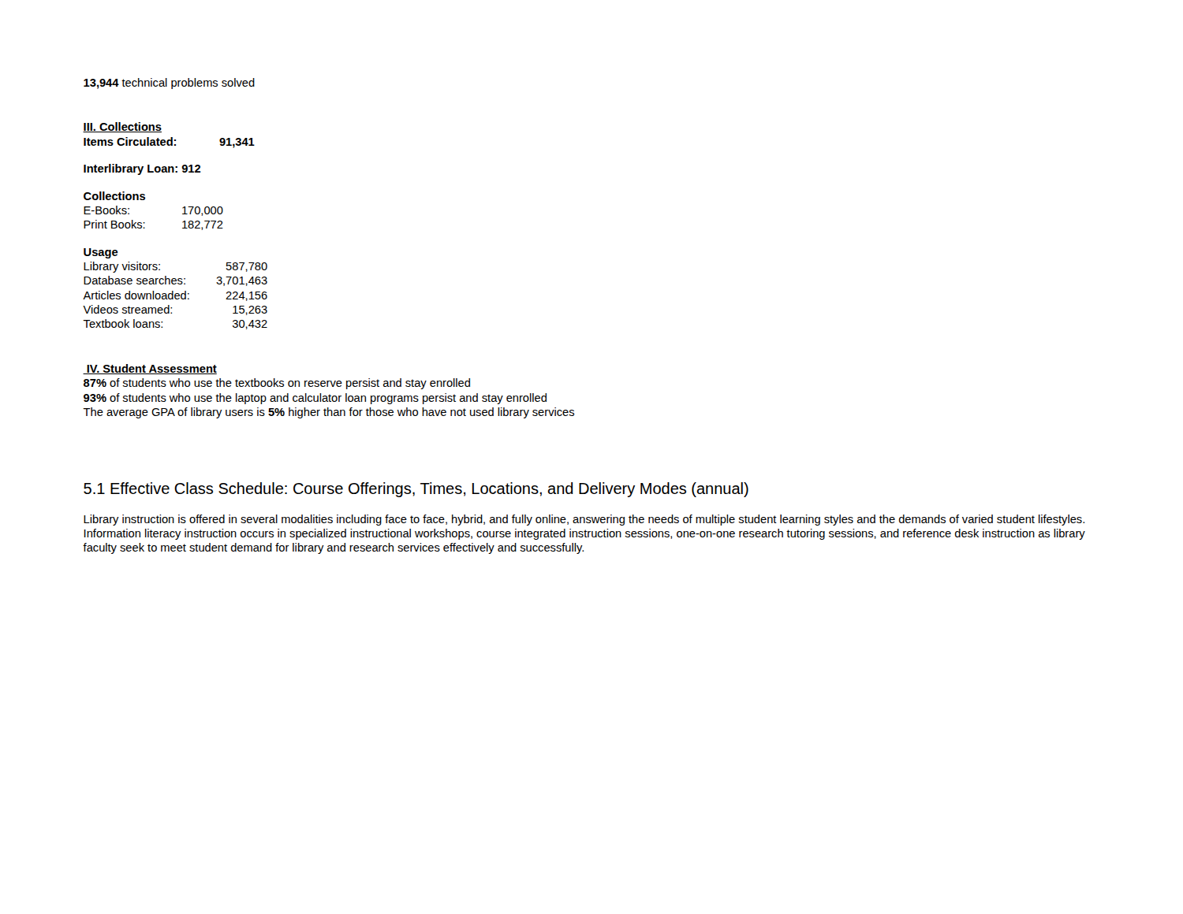13,944 technical problems solved
III. Collections
| Items Circulated: | 91,341 |
Interlibrary Loan: 912
Collections
| E-Books: | 170,000 |
| Print Books: | 182,772 |
Usage
| Library visitors: | 587,780 |
| Database searches: | 3,701,463 |
| Articles downloaded: | 224,156 |
| Videos streamed: | 15,263 |
| Textbook loans: | 30,432 |
IV. Student Assessment
87% of students who use the textbooks on reserve persist and stay enrolled
93% of students who use the laptop and calculator loan programs persist and stay enrolled
The average GPA of library users is 5% higher than for those who have not used library services
5.1 Effective Class Schedule: Course Offerings, Times, Locations, and Delivery Modes (annual)
Library instruction is offered in several modalities including face to face, hybrid, and fully online, answering the needs of multiple student learning styles and the demands of varied student lifestyles. Information literacy instruction occurs in specialized instructional workshops, course integrated instruction sessions, one-on-one research tutoring sessions, and reference desk instruction as library faculty seek to meet student demand for library and research services effectively and successfully.